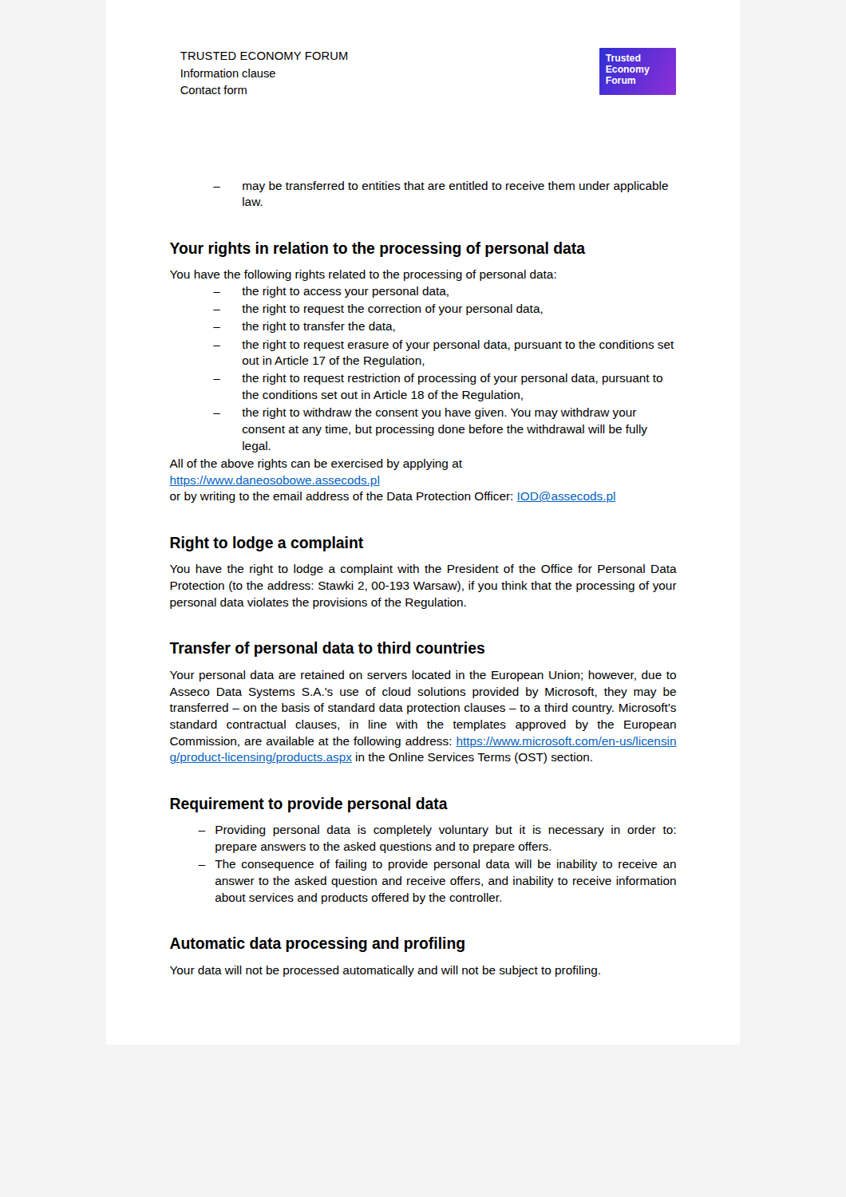TRUSTED ECONOMY FORUM
Information clause
Contact form
Trusted
Economy
Forum
may be transferred to entities that are entitled to receive them under applicable law.
Your rights in relation to the processing of personal data
You have the following rights related to the processing of personal data:
the right to access your personal data,
the right to request the correction of your personal data,
the right to transfer the data,
the right to request erasure of your personal data, pursuant to the conditions set out in Article 17 of the Regulation,
the right to request restriction of processing of your personal data, pursuant to the conditions set out in Article 18 of the Regulation,
the right to withdraw the consent you have given. You may withdraw your consent at any time, but processing done before the withdrawal will be fully legal.
All of the above rights can be exercised by applying at
https://www.daneosobowe.assecods.pl
or by writing to the email address of the Data Protection Officer: IOD@assecods.pl
Right to lodge a complaint
You have the right to lodge a complaint with the President of the Office for Personal Data Protection (to the address: Stawki 2, 00-193 Warsaw), if you think that the processing of your personal data violates the provisions of the Regulation.
Transfer of personal data to third countries
Your personal data are retained on servers located in the European Union; however, due to Asseco Data Systems S.A.'s use of cloud solutions provided by Microsoft, they may be transferred – on the basis of standard data protection clauses – to a third country. Microsoft's standard contractual clauses, in line with the templates approved by the European Commission, are available at the following address: https://www.microsoft.com/en-us/licensing/product-licensing/products.aspx in the Online Services Terms (OST) section.
Requirement to provide personal data
Providing personal data is completely voluntary but it is necessary in order to: prepare answers to the asked questions and to prepare offers.
The consequence of failing to provide personal data will be inability to receive an answer to the asked question and receive offers, and inability to receive information about services and products offered by the controller.
Automatic data processing and profiling
Your data will not be processed automatically and will not be subject to profiling.